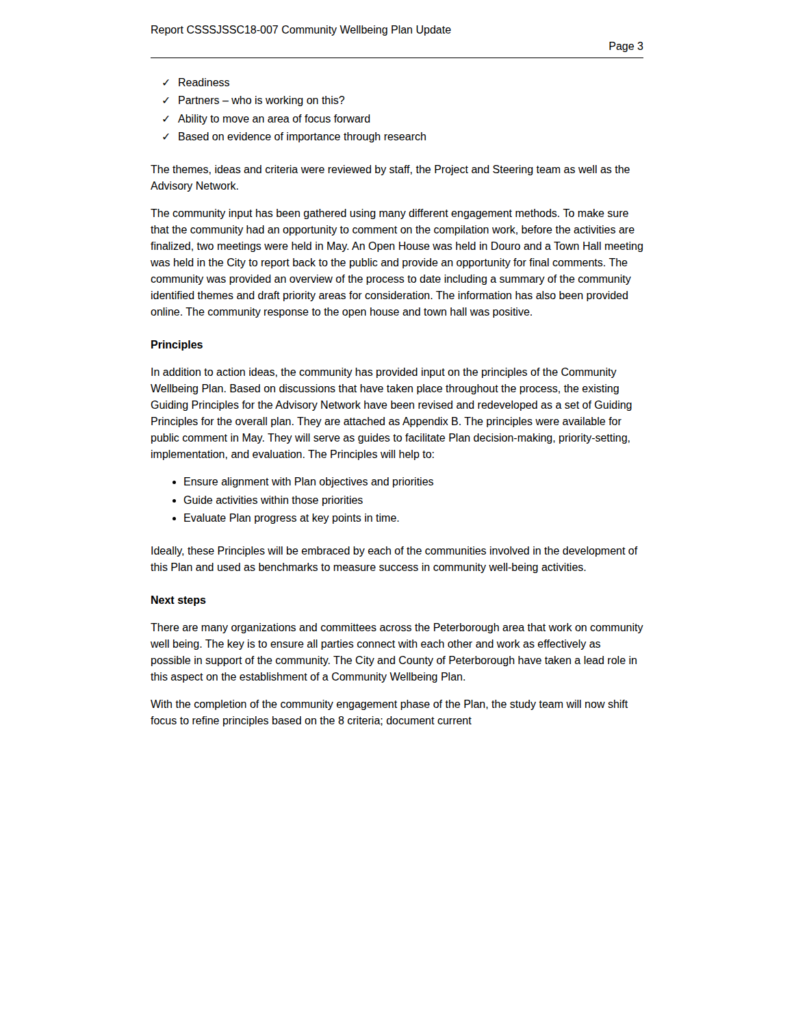Report CSSSJSSC18-007 Community Wellbeing Plan Update
Page 3
Readiness
Partners – who is working on this?
Ability to move an area of focus forward
Based on evidence of importance through research
The themes, ideas and criteria were reviewed by staff, the Project and Steering team as well as the Advisory Network.
The community input has been gathered using many different engagement methods. To make sure that the community had an opportunity to comment on the compilation work, before the activities are finalized, two meetings were held in May. An Open House was held in Douro and a Town Hall meeting was held in the City to report back to the public and provide an opportunity for final comments. The community was provided an overview of the process to date including a summary of the community identified themes and draft priority areas for consideration. The information has also been provided online. The community response to the open house and town hall was positive.
Principles
In addition to action ideas, the community has provided input on the principles of the Community Wellbeing Plan. Based on discussions that have taken place throughout the process, the existing Guiding Principles for the Advisory Network have been revised and redeveloped as a set of Guiding Principles for the overall plan. They are attached as Appendix B. The principles were available for public comment in May. They will serve as guides to facilitate Plan decision-making, priority-setting, implementation, and evaluation. The Principles will help to:
Ensure alignment with Plan objectives and priorities
Guide activities within those priorities
Evaluate Plan progress at key points in time.
Ideally, these Principles will be embraced by each of the communities involved in the development of this Plan and used as benchmarks to measure success in community well-being activities.
Next steps
There are many organizations and committees across the Peterborough area that work on community well being. The key is to ensure all parties connect with each other and work as effectively as possible in support of the community. The City and County of Peterborough have taken a lead role in this aspect on the establishment of a Community Wellbeing Plan.
With the completion of the community engagement phase of the Plan, the study team will now shift focus to refine principles based on the 8 criteria; document current